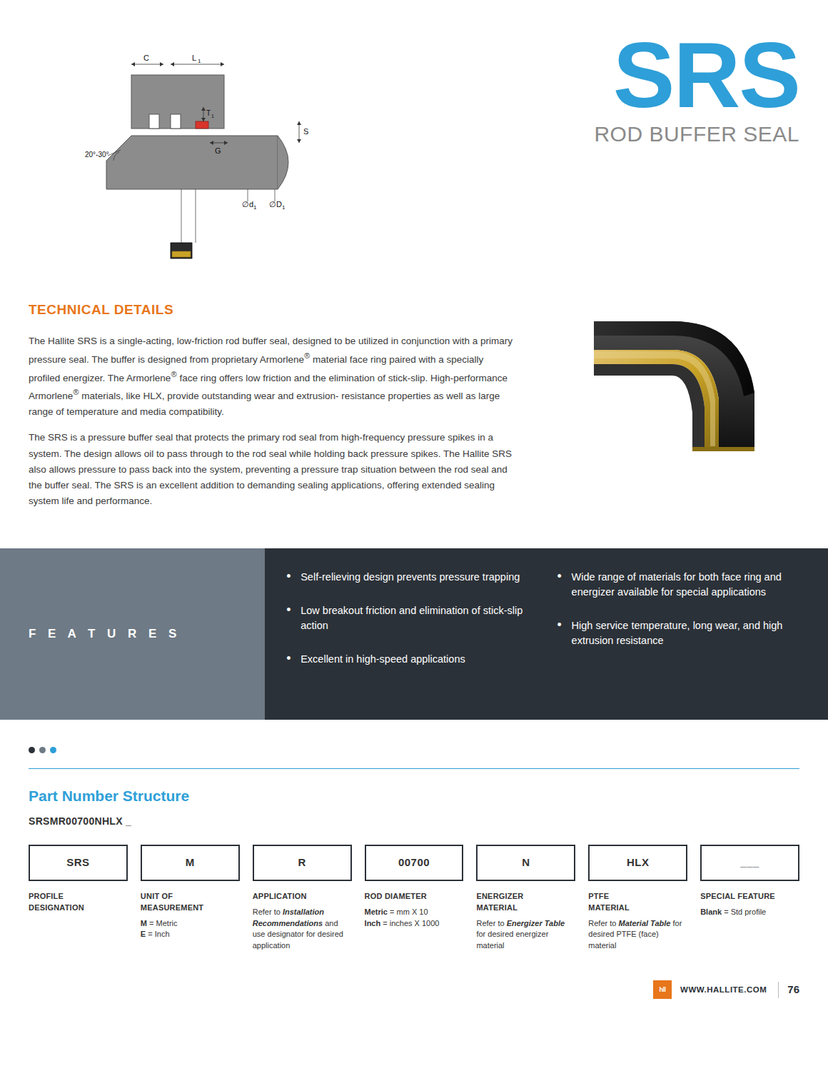C L 1 S T 1 G 20°-30° ∅d 1 ∅D 1
SRS
ROD BUFFER SEAL
TECHNICAL DETAILS
The Hallite SRS is a single-acting, low-friction rod buffer seal, designed to be utilized in conjunction with a primary pressure seal. The buffer is designed from proprietary Armorlene® material face ring paired with a specially profiled energizer. The Armorlene® face ring offers low friction and the elimination of stick-slip. High-performance Armorlene® materials, like HLX, provide outstanding wear and extrusion- resistance properties as well as large range of temperature and media compatibility.
The SRS is a pressure buffer seal that protects the primary rod seal from high-frequency pressure spikes in a system. The design allows oil to pass through to the rod seal while holding back pressure spikes. The Hallite SRS also allows pressure to pass back into the system, preventing a pressure trap situation between the rod seal and the buffer seal. The SRS is an excellent addition to demanding sealing applications, offering extended sealing system life and performance.
F E A T U R E S
Self-relieving design prevents pressure trapping
Low breakout friction and elimination of stick-slip action
Excellent in high-speed applications
Wide range of materials for both face ring and energizer available for special applications
High service temperature, long wear, and high extrusion resistance
Part Number Structure
SRSMR00700NHLX _
SRS
Profile
Designation
M
Unit of
Measurement M = Metric
E = Inch
R
Application Refer to Installation Recommendations and use designator for desired application
00700
Rod Diameter Metric = mm X 10
Inch = inches X 1000
N
Energizer
Material Refer to Energizer Table for desired energizer material
HLX
PTFE
Material Refer to Material Table for desired PTFE (face) material
___
Special Feature Blank = Std profile
hll WWW.HALLITE.COM 76